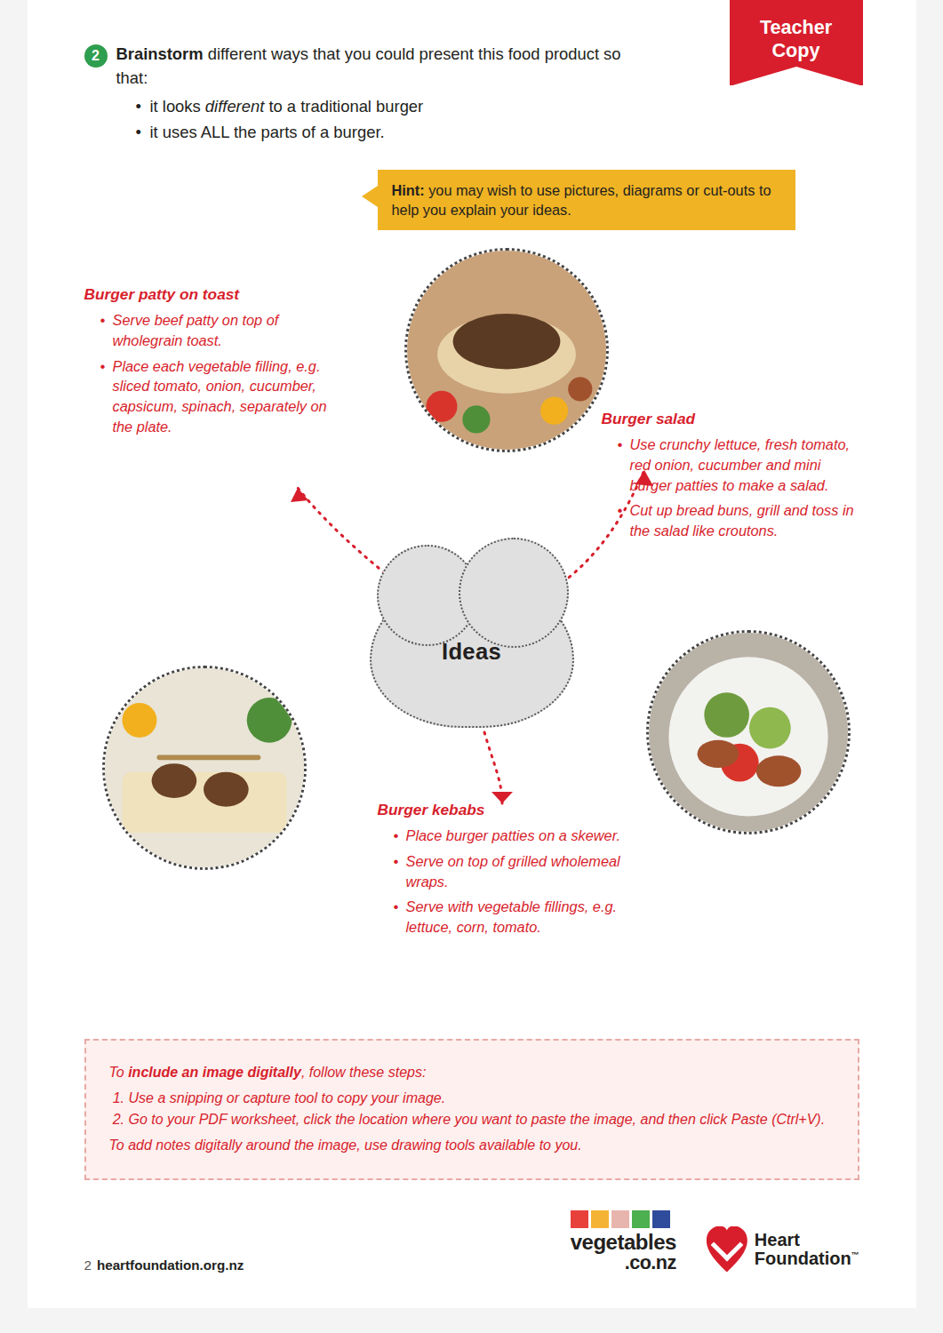Teacher
Copy
2
Brainstorm different ways that you could present this food product so that:
it looks different to a traditional burger
it uses ALL the parts of a burger.
Hint: you may wish to use pictures, diagrams or cut-outs to help you explain your ideas.
Ideas
Burger patty on toast
Serve beef patty on top of wholegrain toast.
Place each vegetable filling, e.g. sliced tomato, onion, cucumber, capsicum, spinach, separately on the plate.
Burger salad
Use crunchy lettuce, fresh tomato, red onion, cucumber and mini burger patties to make a salad.
Cut up bread buns, grill and toss in the salad like croutons.
Burger kebabs
Place burger patties on a skewer.
Serve on top of grilled wholemeal wraps.
Serve with vegetable fillings, e.g. lettuce, corn, tomato.
To include an image digitally, follow these steps:
Use a snipping or capture tool to copy your image.
Go to your PDF worksheet, click the location where you want to paste the image, and then click Paste (Ctrl+V).
To add notes digitally around the image, use drawing tools available to you.
2 heartfoundation.org.nz
vegetables
.co.nz
Heart
Foundation™